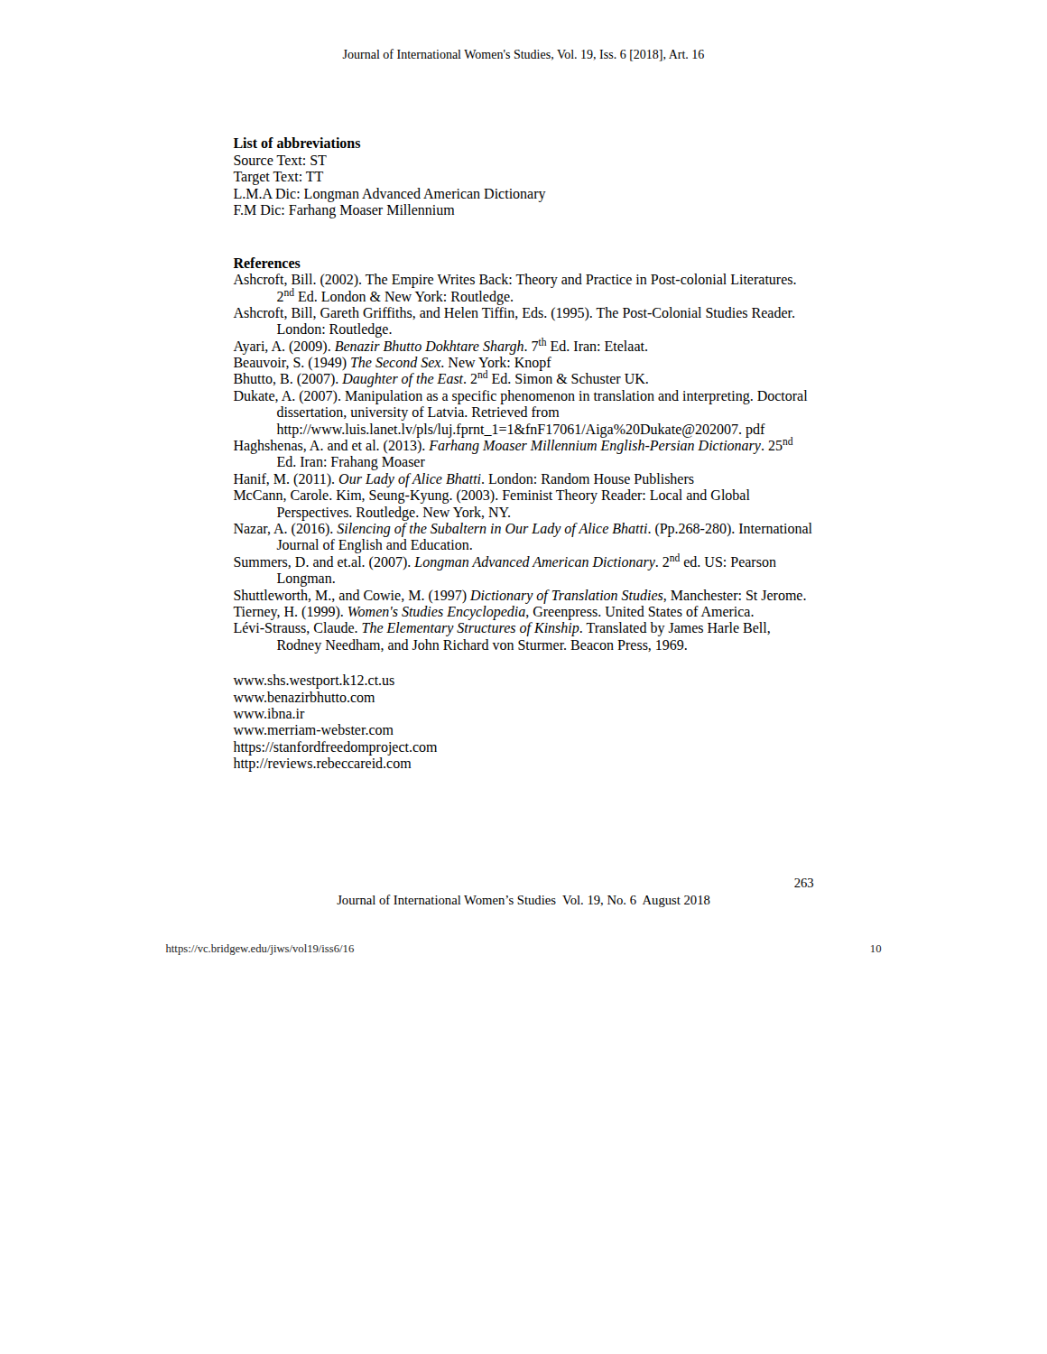Journal of International Women's Studies, Vol. 19, Iss. 6 [2018], Art. 16
List of abbreviations
Source Text: ST
Target Text: TT
L.M.A Dic: Longman Advanced American Dictionary
F.M Dic: Farhang Moaser Millennium
References
Ashcroft, Bill. (2002). The Empire Writes Back: Theory and Practice in Post-colonial Literatures. 2nd Ed. London & New York: Routledge.
Ashcroft, Bill, Gareth Griffiths, and Helen Tiffin, Eds. (1995). The Post-Colonial Studies Reader. London: Routledge.
Ayari, A. (2009). Benazir Bhutto Dokhtare Shargh. 7th Ed. Iran: Etelaat.
Beauvoir, S. (1949) The Second Sex. New York: Knopf
Bhutto, B. (2007). Daughter of the East. 2nd Ed. Simon & Schuster UK.
Dukate, A. (2007). Manipulation as a specific phenomenon in translation and interpreting. Doctoral dissertation, university of Latvia. Retrieved from http://www.luis.lanet.lv/pls/luj.fprnt_1=1&fnF17061/Aiga%20Dukate@202007. pdf
Haghshenas, A. and et al. (2013). Farhang Moaser Millennium English-Persian Dictionary. 25nd Ed. Iran: Frahang Moaser
Hanif, M. (2011). Our Lady of Alice Bhatti. London: Random House Publishers
McCann, Carole. Kim, Seung-Kyung. (2003). Feminist Theory Reader: Local and Global Perspectives. Routledge. New York, NY.
Nazar, A. (2016). Silencing of the Subaltern in Our Lady of Alice Bhatti. (Pp.268-280). International Journal of English and Education.
Summers, D. and et.al. (2007). Longman Advanced American Dictionary. 2nd ed. US: Pearson Longman.
Shuttleworth, M., and Cowie, M. (1997) Dictionary of Translation Studies, Manchester: St Jerome.
Tierney, H. (1999). Women's Studies Encyclopedia, Greenpress. United States of America.
Lévi-Strauss, Claude. The Elementary Structures of Kinship. Translated by James Harle Bell, Rodney Needham, and John Richard von Sturmer. Beacon Press, 1969.
www.shs.westport.k12.ct.us
www.benazirbhutto.com
www.ibna.ir
www.merriam-webster.com
https://stanfordfreedomproject.com
http://reviews.rebeccareid.com
263
Journal of International Women’s Studies Vol. 19, No. 6 August 2018
https://vc.bridgew.edu/jiws/vol19/iss6/16 10